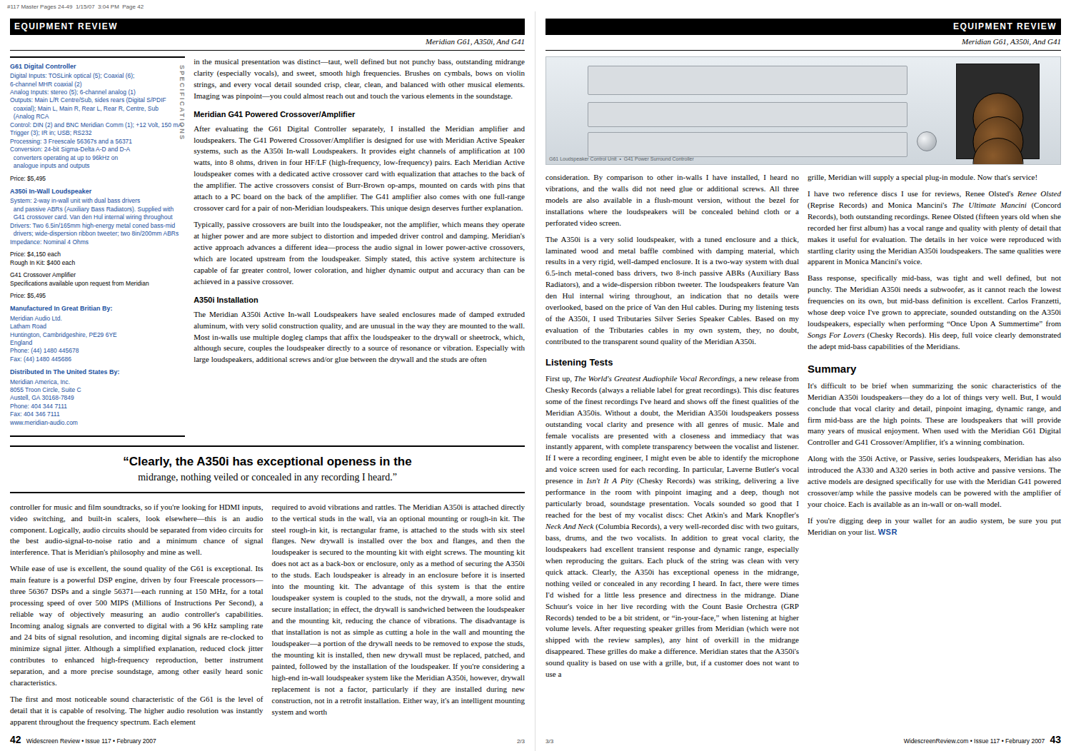#117 Master Pages 24-49 1/15/07 3:04 PM Page 42
Equipment Review
Meridian G61, A350i, And G41
SPECIFICATIONS
G61 Digital Controller
Digital Inputs: TOSLink optical (5); Coaxial (6);
6-channel MHR coaxial (2)
Analog Inputs: stereo (5); 6-channel analog (1)
Outputs: Main L/R Centre/Sub, sides rears (Digital S/PDIF
coaxial); Main L, Main R, Rear L, Rear R, Centre, Sub
(Analog RCA
Control: DIN (2) and BNC Meridian Comm (1); +12 Volt, 150 mA
Trigger (3); IR in; USB; RS232
Processing: 3 Freescale 56367s and a 56371
Conversion: 24-bit Sigma-Delta A-D and D-A
converters operating at up to 96kHz on
analogue inputs and outputs
Price: $5,495
A350i In-Wall Loudspeaker
System: 2-way in-wall unit with dual bass drivers
and passive ABRs (Auxiliary Bass Radiators). Supplied with
G41 crossover card. Van den Hul internal wiring throughout
Drivers: Two 6.5in/165mm high-energy metal coned bass-mid
drivers; wide-dispersion ribbon tweeter; two 8in/200mm ABRs
Impedance: Nominal 4 Ohms
Price: $4,150 each
Rough In Kit: $400 each
G41 Crossover Amplifier
Specifications available upon request from Meridian
Price: $5,495
Manufactured In Great Britian By:
Meridian Audio Ltd.
Latham Road
Huntington, Cambridgeshire, PE29 6YE
England
Phone: (44) 1480 445678
Fax: (44) 1480 445686
Distributed In The United States By:
Meridian America, Inc.
8055 Troon Circle, Suite C
Austell, GA 30168-7849
Phone: 404 344 7111
Fax: 404 346 7111
www.meridian-audio.com
in the musical presentation was distinct—taut, well defined but not punchy bass, outstanding midrange clarity (especially vocals), and sweet, smooth high frequencies. Brushes on cymbals, bows on violin strings, and every vocal detail sounded crisp, clear, clean, and balanced with other musical elements. Imaging was pinpoint—you could almost reach out and touch the various elements in the soundstage.
Meridian G41 Powered Crossover/Amplifier
After evaluating the G61 Digital Controller separately, I installed the Meridian amplifier and loudspeakers. The G41 Powered Crossover/Amplifier is designed for use with Meridian Active Speaker systems, such as the A350i In-wall Loudspeakers. It provides eight channels of amplification at 100 watts, into 8 ohms, driven in four HF/LF (high-frequency, low-frequency) pairs. Each Meridian Active loudspeaker comes with a dedicated active crossover card with equalization that attaches to the back of the amplifier. The active crossovers consist of Burr-Brown op-amps, mounted on cards with pins that attach to a PC board on the back of the amplifier. The G41 amplifier also comes with one full-range crossover card for a pair of non-Meridian loudspeakers. This unique design deserves further explanation.
Typically, passive crossovers are built into the loudspeaker, not the amplifier, which means they operate at higher power and are more subject to distortion and impeded driver control and damping. Meridian's active approach advances a different idea—process the audio signal in lower power-active crossovers, which are located upstream from the loudspeaker. Simply stated, this active system architecture is capable of far greater control, lower coloration, and higher dynamic output and accuracy than can be achieved in a passive crossover.
A350i Installation
The Meridian A350i Active In-wall Loudspeakers have sealed enclosures made of damped extruded aluminum, with very solid construction quality, and are unusual in the way they are mounted to the wall. Most in-walls use multiple dogleg clamps that affix the loudspeaker to the drywall or sheetrock, which, although secure, couples the loudspeaker directly to a source of resonance or vibration. Especially with large loudspeakers, additional screws and/or glue between the drywall and the studs are often
“Clearly, the A350i has exceptional openess in the midrange, nothing veiled or concealed in any recording I heard.”
controller for music and film soundtracks, so if you're looking for HDMI inputs, video switching, and built-in scalers, look elsewhere—this is an audio component. Logically, audio circuits should be separated from video circuits for the best audio-signal-to-noise ratio and a minimum chance of signal interference. That is Meridian's philosophy and mine as well.
While ease of use is excellent, the sound quality of the G61 is exceptional. Its main feature is a powerful DSP engine, driven by four Freescale processors—three 56367 DSPs and a single 56371—each running at 150 MHz, for a total processing speed of over 500 MIPS (Millions of Instructions Per Second), a reliable way of objectively measuring an audio controller's capabilities. Incoming analog signals are converted to digital with a 96 kHz sampling rate and 24 bits of signal resolution, and incoming digital signals are re-clocked to minimize signal jitter. Although a simplified explanation, reduced clock jitter contributes to enhanced high-frequency reproduction, better instrument separation, and a more precise soundstage, among other easily heard sonic characteristics.
The first and most noticeable sound characteristic of the G61 is the level of detail that it is capable of resolving. The higher audio resolution was instantly apparent throughout the frequency spectrum. Each element
required to avoid vibrations and rattles. The Meridian A350i is attached directly to the vertical studs in the wall, via an optional mounting or rough-in kit. The steel rough-in kit, is rectangular frame, is attached to the studs with six steel flanges. New drywall is installed over the box and flanges, and then the loudspeaker is secured to the mounting kit with eight screws. The mounting kit does not act as a back-box or enclosure, only as a method of securing the A350i to the studs. Each loudspeaker is already in an enclosure before it is inserted into the mounting kit. The advantage of this system is that the entire loudspeaker system is coupled to the studs, not the drywall, a more solid and secure installation; in effect, the drywall is sandwiched between the loudspeaker and the mounting kit, reducing the chance of vibrations. The disadvantage is that installation is not as simple as cutting a hole in the wall and mounting the loudspeaker—a portion of the drywall needs to be removed to expose the studs, the mounting kit is installed, then new drywall must be replaced, patched, and painted, followed by the installation of the loudspeaker. If you're considering a high-end in-wall loudspeaker system like the Meridian A350i, however, drywall replacement is not a factor, particularly if they are installed during new construction, not in a retrofit installation. Either way, it's an intelligent mounting system and worth
42 Widescreen Review • Issue 117 • February 2007
2/3
Equipment Review
Meridian G61, A350i, And G41
MERIDIAN
G61 Loudspeaker Control Unit • G41 Power Surround Controller
consideration. By comparison to other in-walls I have installed, I heard no vibrations, and the walls did not need glue or additional screws. All three models are also available in a flush-mount version, without the bezel for installations where the loudspeakers will be concealed behind cloth or a perforated video screen.
The A350i is a very solid loudspeaker, with a tuned enclosure and a thick, laminated wood and metal baffle combined with damping material, which results in a very rigid, well-damped enclosure. It is a two-way system with dual 6.5-inch metal-coned bass drivers, two 8-inch passive ABRs (Auxiliary Bass Radiators), and a wide-dispersion ribbon tweeter. The loudspeakers feature Van den Hul internal wiring throughout, an indication that no details were overlooked, based on the price of Van den Hul cables. During my listening tests of the A350i, I used Tributaries Silver Series Speaker Cables. Based on my evaluation of the Tributaries cables in my own system, they, no doubt, contributed to the transparent sound quality of the Meridian A350i.
Listening Tests
First up, The World's Greatest Audiophile Vocal Recordings, a new release from Chesky Records (always a reliable label for great recordings). This disc features some of the finest recordings I've heard and shows off the finest qualities of the Meridian A350is. Without a doubt, the Meridian A350i loudspeakers possess outstanding vocal clarity and presence with all genres of music. Male and female vocalists are presented with a closeness and immediacy that was instantly apparent, with complete transparency between the vocalist and listener. If I were a recording engineer, I might even be able to identify the microphone and voice screen used for each recording. In particular, Laverne Butler's vocal presence in Isn't It A Pity (Chesky Records) was striking, delivering a live performance in the room with pinpoint imaging and a deep, though not particularly broad, soundstage presentation. Vocals sounded so good that I reached for the best of my vocalist discs: Chet Atkin's and Mark Knopfler's Neck And Neck (Columbia Records), a very well-recorded disc with two guitars, bass, drums, and the two vocalists. In addition to great vocal clarity, the loudspeakers had excellent transient response and dynamic range, especially when reproducing the guitars. Each pluck of the string was clean with very quick attack. Clearly, the A350i has exceptional openess in the midrange, nothing veiled or concealed in any recording I heard. In fact, there were times I'd wished for a little less presence and directness in the midrange. Diane Schuur's voice in her live recording with the Count Basie Orchestra (GRP Records) tended to be a bit strident, or “in-your-face,” when listening at higher volume levels. After requesting speaker grilles from Meridian (which were not shipped with the review samples), any hint of overkill in the midrange disappeared. These grilles do make a difference. Meridian states that the A350i's sound quality is based on use with a grille, but, if a customer does not want to use a
grille, Meridian will supply a special plug-in module. Now that's service!
I have two reference discs I use for reviews, Renee Olsted's Renee Olsted (Reprise Records) and Monica Mancini's The Ultimate Mancini (Concord Records), both outstanding recordings. Renee Olsted (fifteen years old when she recorded her first album) has a vocal range and quality with plenty of detail that makes it useful for evaluation. The details in her voice were reproduced with startling clarity using the Meridian A350i loudspeakers. The same qualities were apparent in Monica Mancini's voice.
Bass response, specifically mid-bass, was tight and well defined, but not punchy. The Meridian A350i needs a subwoofer, as it cannot reach the lowest frequencies on its own, but mid-bass definition is excellent. Carlos Franzetti, whose deep voice I've grown to appreciate, sounded outstanding on the A350i loudspeakers, especially when performing “Once Upon A Summertime” from Songs For Lovers (Chesky Records). His deep, full voice clearly demonstrated the adept mid-bass capabilities of the Meridians.
Summary
It's difficult to be brief when summarizing the sonic characteristics of the Meridian A350i loudspeakers—they do a lot of things very well. But, I would conclude that vocal clarity and detail, pinpoint imaging, dynamic range, and firm mid-bass are the high points. These are loudspeakers that will provide many years of musical enjoyment. When used with the Meridian G61 Digital Controller and G41 Crossover/Amplifier, it's a winning combination.
Along with the 350i Active, or Passive, series loudspeakers, Meridian has also introduced the A330 and A320 series in both active and passive versions. The active models are designed specifically for use with the Meridian G41 powered crossover/amp while the passive models can be powered with the amplifier of your choice. Each is available as an in-wall or on-wall model.
If you're digging deep in your wallet for an audio system, be sure you put Meridian on your list. WSR
3/3
WidescreenReview.com • Issue 117 • February 2007 43